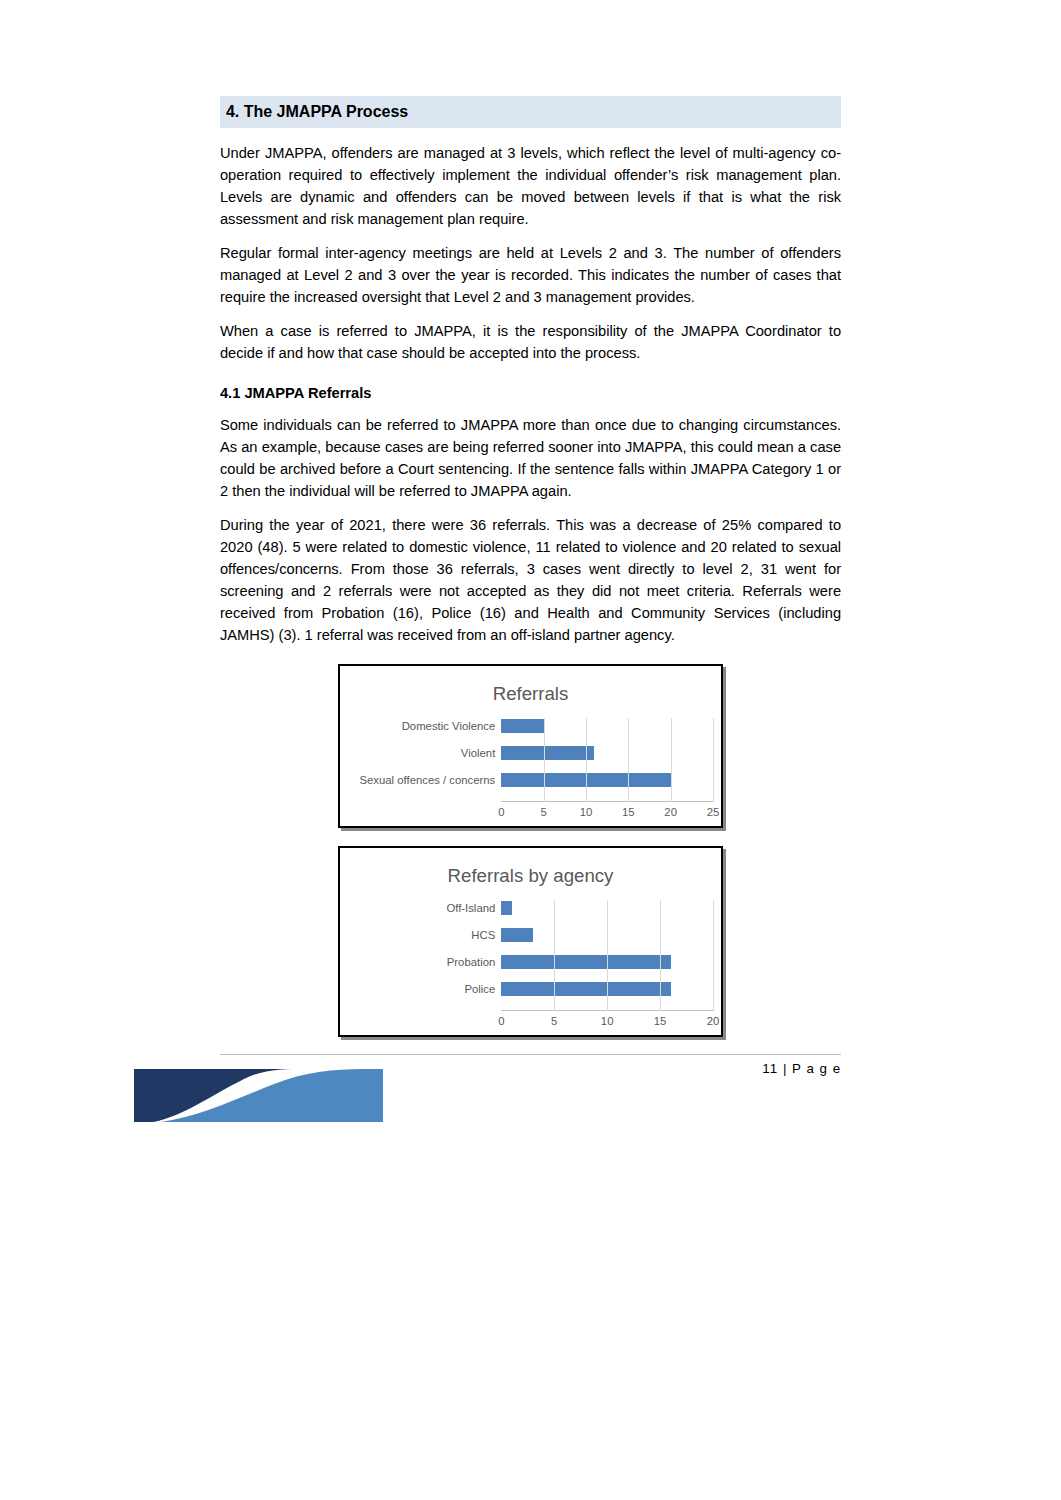4. The JMAPPA Process
Under JMAPPA, offenders are managed at 3 levels, which reflect the level of multi-agency co-operation required to effectively implement the individual offender’s risk management plan. Levels are dynamic and offenders can be moved between levels if that is what the risk assessment and risk management plan require.
Regular formal inter-agency meetings are held at Levels 2 and 3. The number of offenders managed at Level 2 and 3 over the year is recorded. This indicates the number of cases that require the increased oversight that Level 2 and 3 management provides.
When a case is referred to JMAPPA, it is the responsibility of the JMAPPA Coordinator to decide if and how that case should be accepted into the process.
4.1 JMAPPA Referrals
Some individuals can be referred to JMAPPA more than once due to changing circumstances. As an example, because cases are being referred sooner into JMAPPA, this could mean a case could be archived before a Court sentencing. If the sentence falls within JMAPPA Category 1 or 2 then the individual will be referred to JMAPPA again.
During the year of 2021, there were 36 referrals. This was a decrease of 25% compared to 2020 (48). 5 were related to domestic violence, 11 related to violence and 20 related to sexual offences/concerns. From those 36 referrals, 3 cases went directly to level 2, 31 went for screening and 2 referrals were not accepted as they did not meet criteria. Referrals were received from Probation (16), Police (16) and Health and Community Services (including JAMHS) (3). 1 referral was received from an off-island partner agency.
Referrals
Domestic Violence
Violent
Sexual offences / concerns
0 5 10 15 20 25
Referrals by agency
Off-Island
HCS
Probation
Police
0 5 10 15 20
11 | P a g e